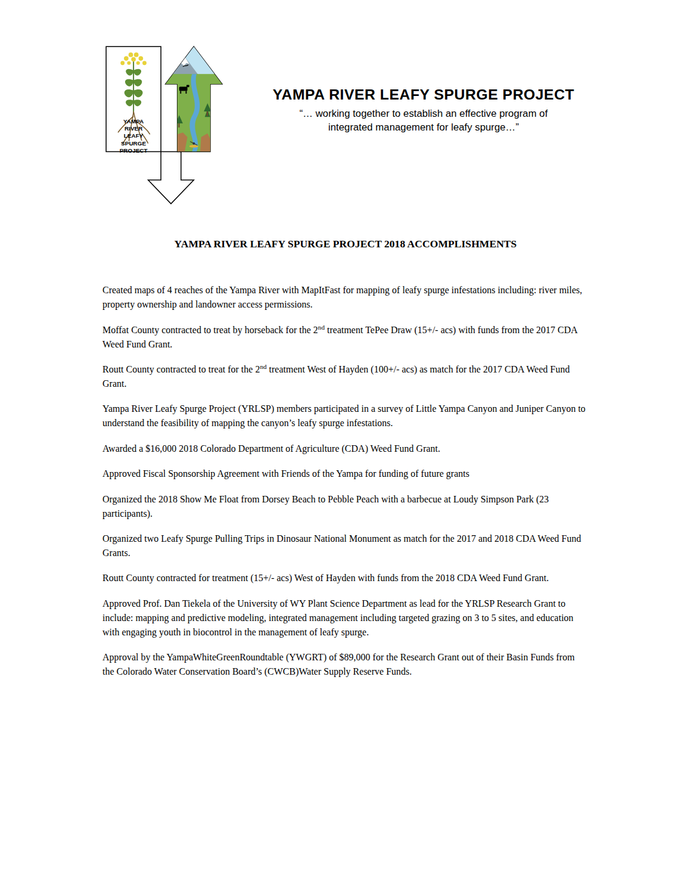Yampa River Leafy Spurge Project logo: a leafy spurge plant beside an upward arrow containing a river scene YAMPA RIVER LEAFY SPURGE PROJECT
YAMPA RIVER LEAFY SPURGE PROJECT
“… working together to establish an effective program of
integrated management for leafy spurge…”
YAMPA RIVER LEAFY SPURGE PROJECT 2018 ACCOMPLISHMENTS
Created maps of 4 reaches of the Yampa River with MapItFast for mapping of leafy spurge infestations including: river miles, property ownership and landowner access permissions.
Moffat County contracted to treat by horseback for the 2nd treatment TePee Draw (15+/- acs) with funds from the 2017 CDA Weed Fund Grant.
Routt County contracted to treat for the 2nd treatment West of Hayden (100+/- acs) as match for the 2017 CDA Weed Fund Grant.
Yampa River Leafy Spurge Project (YRLSP) members participated in a survey of Little Yampa Canyon and Juniper Canyon to understand the feasibility of mapping the canyon’s leafy spurge infestations.
Awarded a $16,000 2018 Colorado Department of Agriculture (CDA) Weed Fund Grant.
Approved Fiscal Sponsorship Agreement with Friends of the Yampa for funding of future grants
Organized the 2018 Show Me Float from Dorsey Beach to Pebble Peach with a barbecue at Loudy Simpson Park (23 participants).
Organized two Leafy Spurge Pulling Trips in Dinosaur National Monument as match for the 2017 and 2018 CDA Weed Fund Grants.
Routt County contracted for treatment (15+/- acs) West of Hayden with funds from the 2018 CDA Weed Fund Grant.
Approved Prof. Dan Tiekela of the University of WY Plant Science Department as lead for the YRLSP Research Grant to include: mapping and predictive modeling, integrated management including targeted grazing on 3 to 5 sites, and education with engaging youth in biocontrol in the management of leafy spurge.
Approval by the YampaWhiteGreenRoundtable (YWGRT) of $89,000 for the Research Grant out of their Basin Funds from the Colorado Water Conservation Board’s (CWCB)Water Supply Reserve Funds.